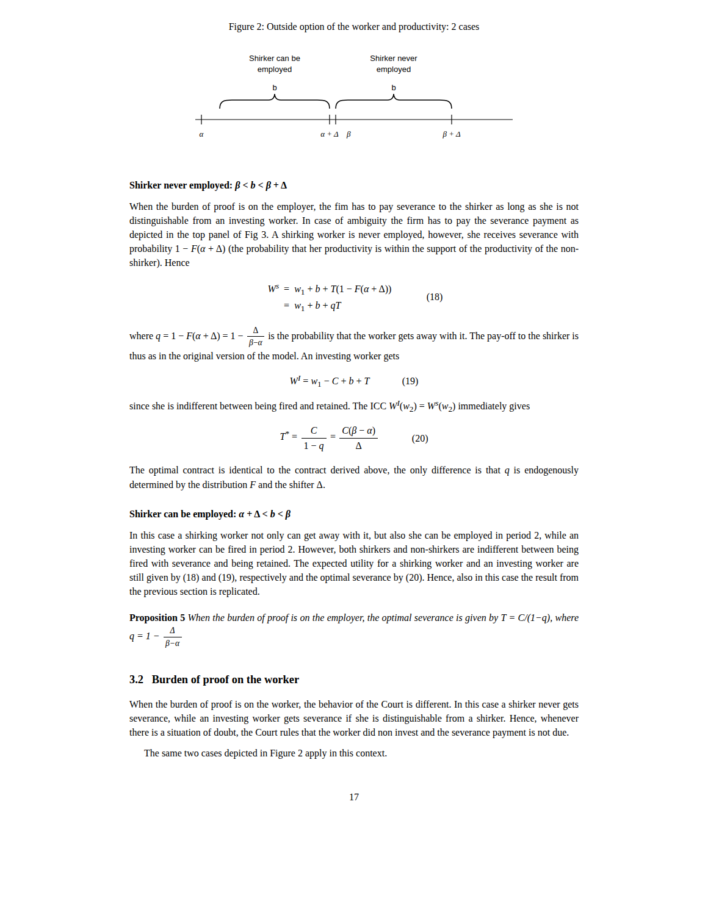Figure 2: Outside option of the worker and productivity: 2 cases
Shirker can be employed Shirker never employed b b α α + Δ β β + Δ
Shirker never employed: β < b < β + Δ
When the burden of proof is on the employer, the fim has to pay severance to the shirker as long as she is not distinguishable from an investing worker. In case of ambiguity the firm has to pay the severance payment as depicted in the top panel of Fig 3. A shirking worker is never employed, however, she receives severance with probability 1 − F(α + Δ) (the probability that her productivity is within the support of the productivity of the non-shirker). Hence
| W s | = | w 1 + b + T (1 − F ( α + Δ)) |
| | = | w 1 + b + qT |
(18)
where q = 1 − F(α + Δ) = 1 − Δβ−α is the probability that the worker gets away with it. The pay-off to the shirker is thus as in the original version of the model. An investing worker gets
WI = w1 − C + b + T
(19)
since she is indifferent between being fired and retained. The ICC WI(w2) = Ws(w2) immediately gives
T* = C 1 − q = C(β − α) Δ
(20)
The optimal contract is identical to the contract derived above, the only difference is that q is endogenously determined by the distribution F and the shifter Δ.
Shirker can be employed: α + Δ < b < β
In this case a shirking worker not only can get away with it, but also she can be employed in period 2, while an investing worker can be fired in period 2. However, both shirkers and non-shirkers are indifferent between being fired with severance and being retained. The expected utility for a shirking worker and an investing worker are still given by (18) and (19), respectively and the optimal severance by (20). Hence, also in this case the result from the previous section is replicated.
Proposition 5 When the burden of proof is on the employer, the optimal severance is given by T = C/(1−q), where q = 1 − Δβ−α
3.2 Burden of proof on the worker
When the burden of proof is on the worker, the behavior of the Court is different. In this case a shirker never gets severance, while an investing worker gets severance if she is distinguishable from a shirker. Hence, whenever there is a situation of doubt, the Court rules that the worker did non invest and the severance payment is not due.
The same two cases depicted in Figure 2 apply in this context.
17